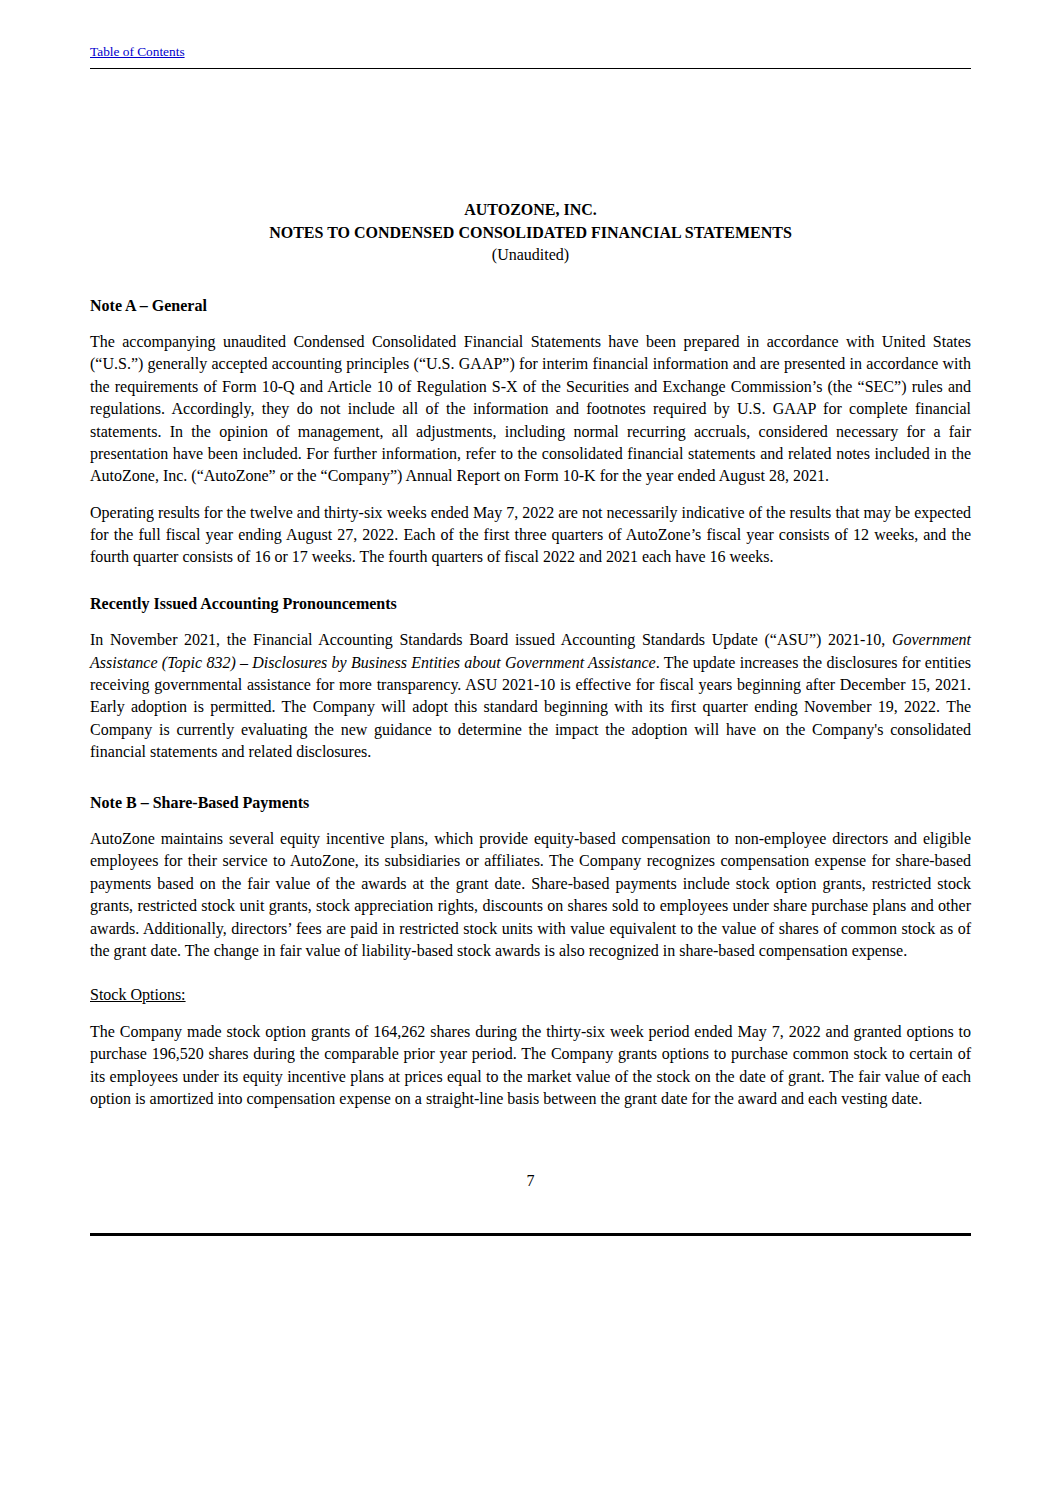Table of Contents
AUTOZONE, INC.
NOTES TO CONDENSED CONSOLIDATED FINANCIAL STATEMENTS
(Unaudited)
Note A – General
The accompanying unaudited Condensed Consolidated Financial Statements have been prepared in accordance with United States (“U.S.”) generally accepted accounting principles (“U.S. GAAP”) for interim financial information and are presented in accordance with the requirements of Form 10-Q and Article 10 of Regulation S-X of the Securities and Exchange Commission’s (the “SEC”) rules and regulations. Accordingly, they do not include all of the information and footnotes required by U.S. GAAP for complete financial statements. In the opinion of management, all adjustments, including normal recurring accruals, considered necessary for a fair presentation have been included. For further information, refer to the consolidated financial statements and related notes included in the AutoZone, Inc. (“AutoZone” or the “Company”) Annual Report on Form 10-K for the year ended August 28, 2021.
Operating results for the twelve and thirty-six weeks ended May 7, 2022 are not necessarily indicative of the results that may be expected for the full fiscal year ending August 27, 2022. Each of the first three quarters of AutoZone’s fiscal year consists of 12 weeks, and the fourth quarter consists of 16 or 17 weeks. The fourth quarters of fiscal 2022 and 2021 each have 16 weeks.
Recently Issued Accounting Pronouncements
In November 2021, the Financial Accounting Standards Board issued Accounting Standards Update (“ASU”) 2021-10, Government Assistance (Topic 832) – Disclosures by Business Entities about Government Assistance. The update increases the disclosures for entities receiving governmental assistance for more transparency. ASU 2021-10 is effective for fiscal years beginning after December 15, 2021. Early adoption is permitted. The Company will adopt this standard beginning with its first quarter ending November 19, 2022. The Company is currently evaluating the new guidance to determine the impact the adoption will have on the Company's consolidated financial statements and related disclosures.
Note B – Share-Based Payments
AutoZone maintains several equity incentive plans, which provide equity-based compensation to non-employee directors and eligible employees for their service to AutoZone, its subsidiaries or affiliates. The Company recognizes compensation expense for share-based payments based on the fair value of the awards at the grant date. Share-based payments include stock option grants, restricted stock grants, restricted stock unit grants, stock appreciation rights, discounts on shares sold to employees under share purchase plans and other awards. Additionally, directors’ fees are paid in restricted stock units with value equivalent to the value of shares of common stock as of the grant date. The change in fair value of liability-based stock awards is also recognized in share-based compensation expense.
Stock Options:
The Company made stock option grants of 164,262 shares during the thirty-six week period ended May 7, 2022 and granted options to purchase 196,520 shares during the comparable prior year period. The Company grants options to purchase common stock to certain of its employees under its equity incentive plans at prices equal to the market value of the stock on the date of grant. The fair value of each option is amortized into compensation expense on a straight-line basis between the grant date for the award and each vesting date.
7